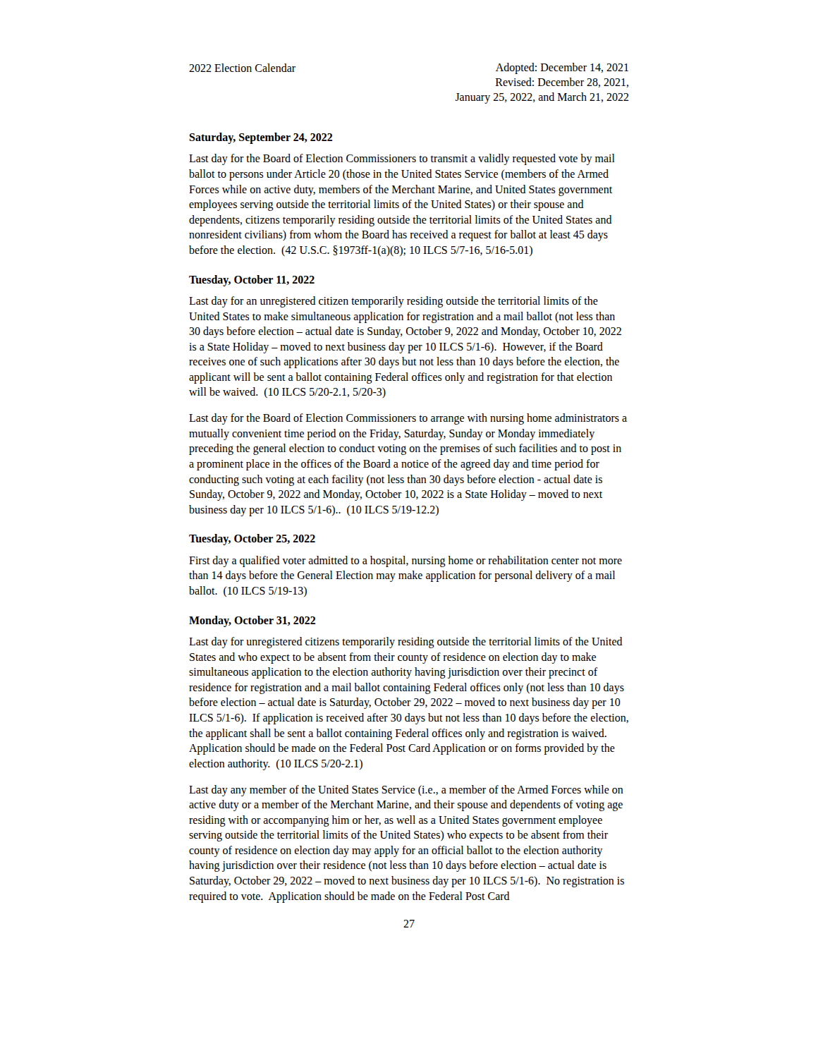2022 Election Calendar
Adopted: December 14, 2021
Revised: December 28, 2021,
January 25, 2022, and March 21, 2022
Saturday, September 24, 2022
Last day for the Board of Election Commissioners to transmit a validly requested vote by mail ballot to persons under Article 20 (those in the United States Service (members of the Armed Forces while on active duty, members of the Merchant Marine, and United States government employees serving outside the territorial limits of the United States) or their spouse and dependents, citizens temporarily residing outside the territorial limits of the United States and nonresident civilians) from whom the Board has received a request for ballot at least 45 days before the election. (42 U.S.C. §1973ff-1(a)(8); 10 ILCS 5/7-16, 5/16-5.01)
Tuesday, October 11, 2022
Last day for an unregistered citizen temporarily residing outside the territorial limits of the United States to make simultaneous application for registration and a mail ballot (not less than 30 days before election – actual date is Sunday, October 9, 2022 and Monday, October 10, 2022 is a State Holiday – moved to next business day per 10 ILCS 5/1-6). However, if the Board receives one of such applications after 30 days but not less than 10 days before the election, the applicant will be sent a ballot containing Federal offices only and registration for that election will be waived. (10 ILCS 5/20-2.1, 5/20-3)
Last day for the Board of Election Commissioners to arrange with nursing home administrators a mutually convenient time period on the Friday, Saturday, Sunday or Monday immediately preceding the general election to conduct voting on the premises of such facilities and to post in a prominent place in the offices of the Board a notice of the agreed day and time period for conducting such voting at each facility (not less than 30 days before election - actual date is Sunday, October 9, 2022 and Monday, October 10, 2022 is a State Holiday – moved to next business day per 10 ILCS 5/1-6).. (10 ILCS 5/19-12.2)
Tuesday, October 25, 2022
First day a qualified voter admitted to a hospital, nursing home or rehabilitation center not more than 14 days before the General Election may make application for personal delivery of a mail ballot. (10 ILCS 5/19-13)
Monday, October 31, 2022
Last day for unregistered citizens temporarily residing outside the territorial limits of the United States and who expect to be absent from their county of residence on election day to make simultaneous application to the election authority having jurisdiction over their precinct of residence for registration and a mail ballot containing Federal offices only (not less than 10 days before election – actual date is Saturday, October 29, 2022 – moved to next business day per 10 ILCS 5/1-6). If application is received after 30 days but not less than 10 days before the election, the applicant shall be sent a ballot containing Federal offices only and registration is waived. Application should be made on the Federal Post Card Application or on forms provided by the election authority. (10 ILCS 5/20-2.1)
Last day any member of the United States Service (i.e., a member of the Armed Forces while on active duty or a member of the Merchant Marine, and their spouse and dependents of voting age residing with or accompanying him or her, as well as a United States government employee serving outside the territorial limits of the United States) who expects to be absent from their county of residence on election day may apply for an official ballot to the election authority having jurisdiction over their residence (not less than 10 days before election – actual date is Saturday, October 29, 2022 – moved to next business day per 10 ILCS 5/1-6). No registration is required to vote. Application should be made on the Federal Post Card
27